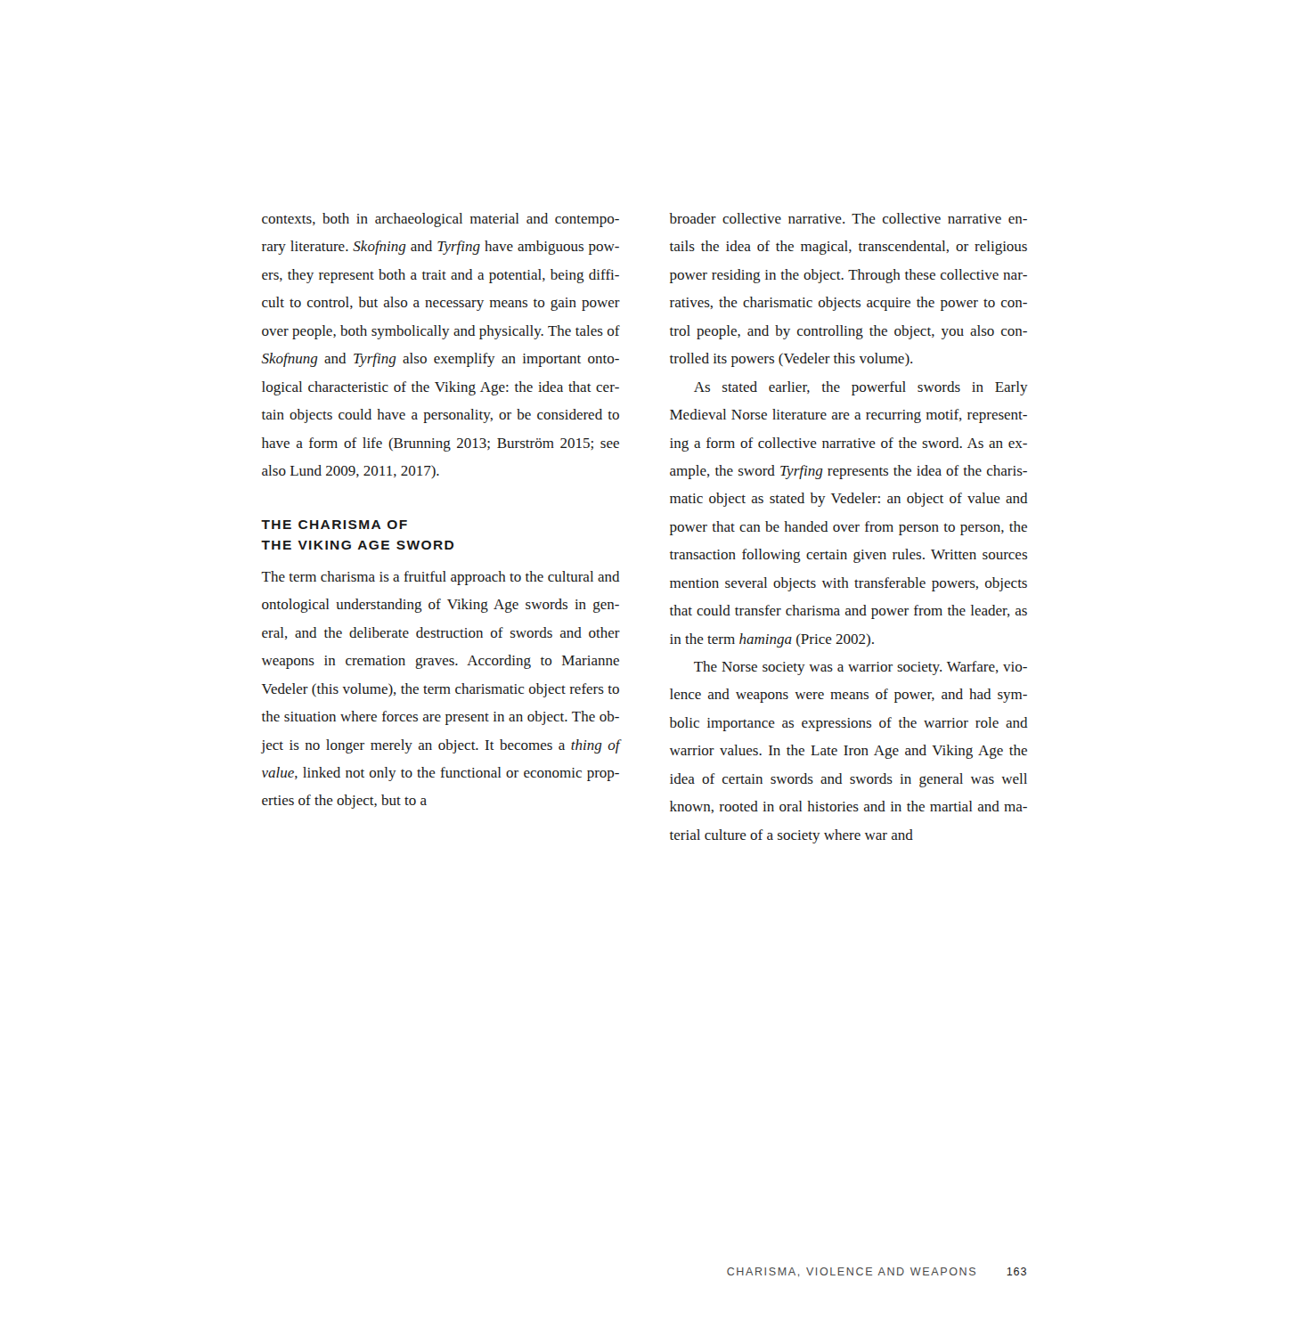contexts, both in archaeological material and contemporary literature. Skofning and Tyrfing have ambiguous powers, they represent both a trait and a potential, being difficult to control, but also a necessary means to gain power over people, both symbolically and physically. The tales of Skofnung and Tyrfing also exemplify an important ontological characteristic of the Viking Age: the idea that certain objects could have a personality, or be considered to have a form of life (Brunning 2013; Burström 2015; see also Lund 2009, 2011, 2017).
The charisma of
the Viking Age sword
The term charisma is a fruitful approach to the cultural and ontological understanding of Viking Age swords in general, and the deliberate destruction of swords and other weapons in cremation graves. According to Marianne Vedeler (this volume), the term charismatic object refers to the situation where forces are present in an object. The object is no longer merely an object. It becomes a thing of value, linked not only to the functional or economic properties of the object, but to a
broader collective narrative. The collective narrative entails the idea of the magical, transcendental, or religious power residing in the object. Through these collective narratives, the charismatic objects acquire the power to control people, and by controlling the object, you also controlled its powers (Vedeler this volume).
As stated earlier, the powerful swords in Early Medieval Norse literature are a recurring motif, representing a form of collective narrative of the sword. As an example, the sword Tyrfing represents the idea of the charismatic object as stated by Vedeler: an object of value and power that can be handed over from person to person, the transaction following certain given rules. Written sources mention several objects with transferable powers, objects that could transfer charisma and power from the leader, as in the term haminga (Price 2002).
The Norse society was a warrior society. Warfare, violence and weapons were means of power, and had symbolic importance as expressions of the warrior role and warrior values. In the Late Iron Age and Viking Age the idea of certain swords and swords in general was well known, rooted in oral histories and in the martial and material culture of a society where war and
Charisma, violence and weapons 163